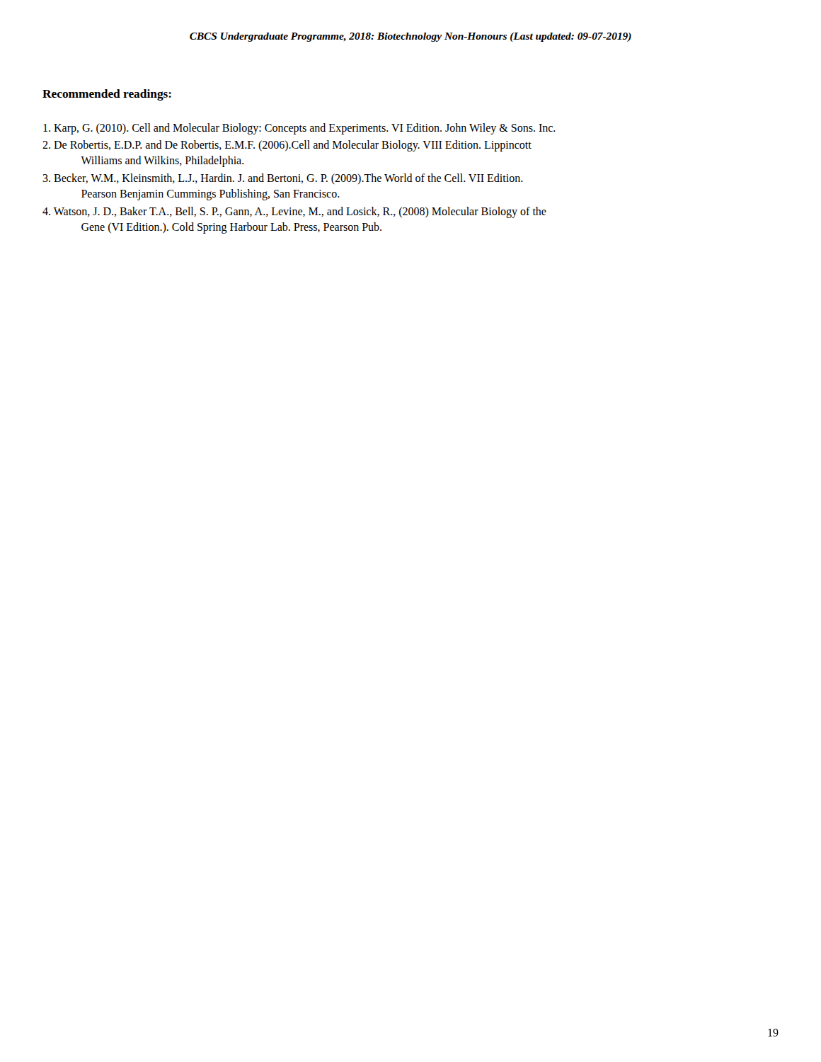CBCS Undergraduate Programme, 2018: Biotechnology Non-Honours (Last updated: 09-07-2019)
Recommended readings:
1. Karp, G. (2010). Cell and Molecular Biology: Concepts and Experiments. VI Edition. John Wiley & Sons. Inc.
2. De Robertis, E.D.P. and De Robertis, E.M.F. (2006).Cell and Molecular Biology. VIII Edition. Lippincott Williams and Wilkins, Philadelphia.
3. Becker, W.M., Kleinsmith, L.J., Hardin. J. and Bertoni, G. P. (2009).The World of the Cell. VII Edition. Pearson Benjamin Cummings Publishing, San Francisco.
4. Watson, J. D., Baker T.A., Bell, S. P., Gann, A., Levine, M., and Losick, R., (2008) Molecular Biology of the Gene (VI Edition.). Cold Spring Harbour Lab. Press, Pearson Pub.
19